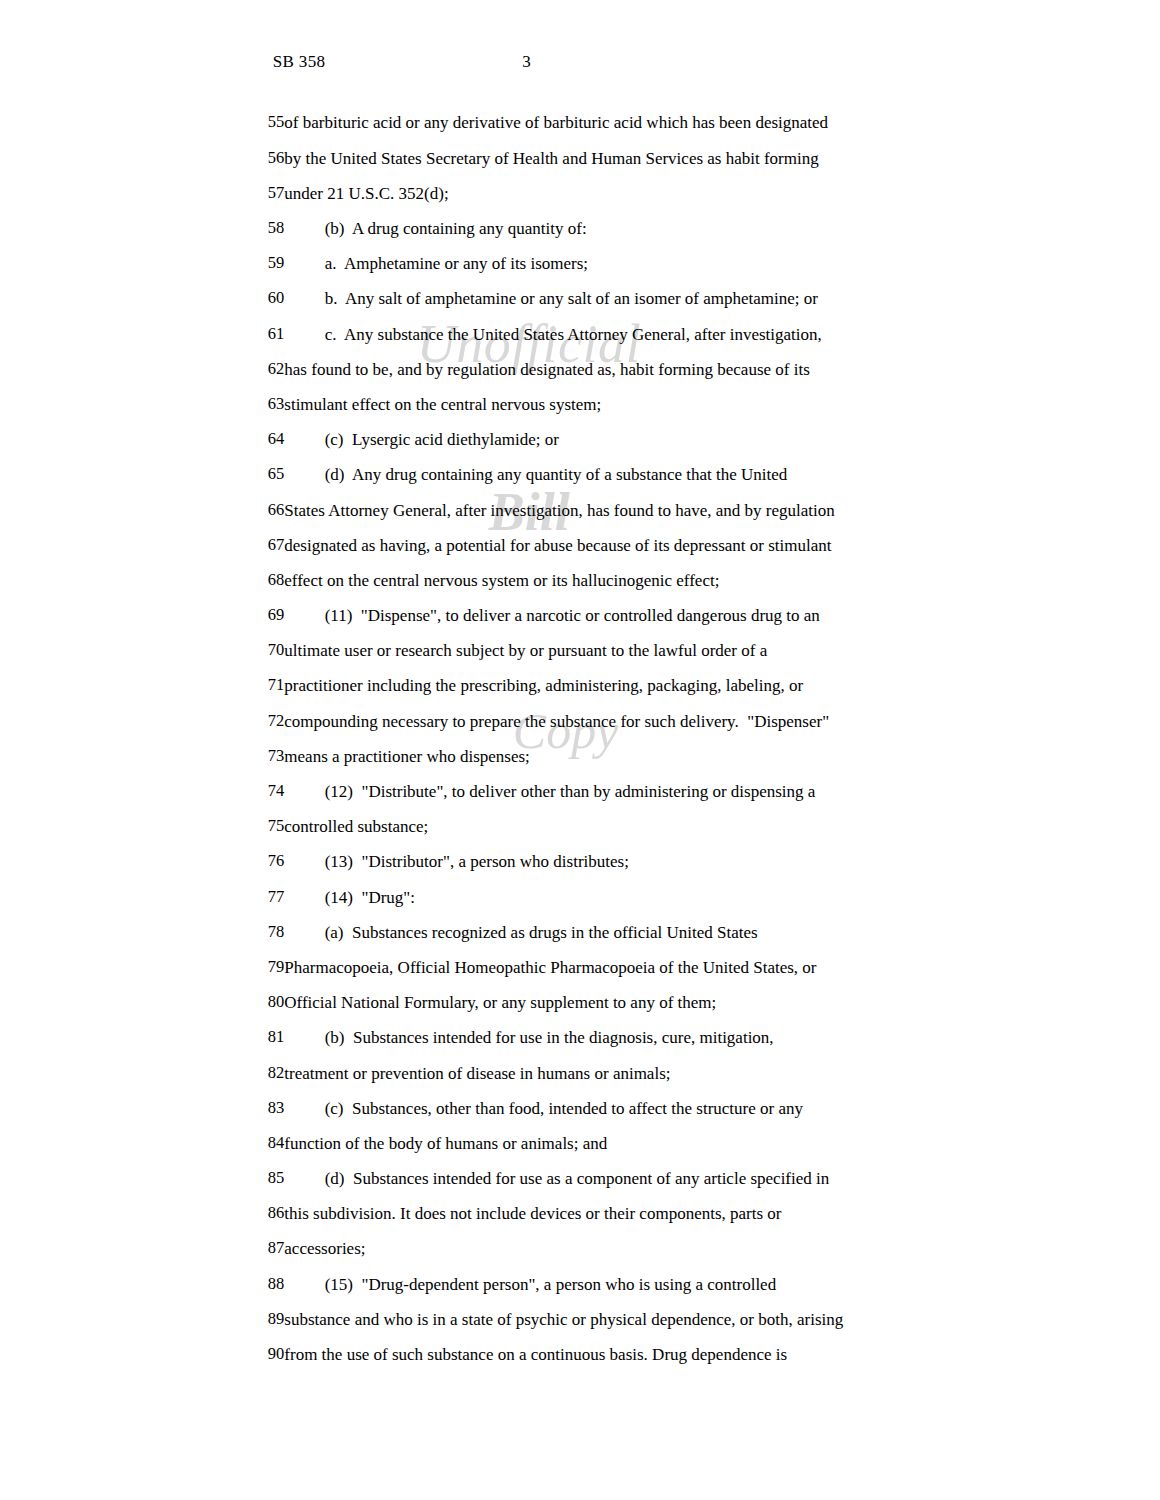Unofficial
Bill
Copy
SB 358 3
| 55 | of barbituric acid or any derivative of barbituric acid which has been designated |
| 56 | by the United States Secretary of Health and Human Services as habit forming |
| 57 | under 21 U.S.C. 352(d); |
| 58 | (b) A drug containing any quantity of: |
| 59 | a. Amphetamine or any of its isomers; |
| 60 | b. Any salt of amphetamine or any salt of an isomer of amphetamine; or |
| 61 | c. Any substance the United States Attorney General, after investigation, |
| 62 | has found to be, and by regulation designated as, habit forming because of its |
| 63 | stimulant effect on the central nervous system; |
| 64 | (c) Lysergic acid diethylamide; or |
| 65 | (d) Any drug containing any quantity of a substance that the United |
| 66 | States Attorney General, after investigation, has found to have, and by regulation |
| 67 | designated as having, a potential for abuse because of its depressant or stimulant |
| 68 | effect on the central nervous system or its hallucinogenic effect; |
| 69 | (11) "Dispense", to deliver a narcotic or controlled dangerous drug to an |
| 70 | ultimate user or research subject by or pursuant to the lawful order of a |
| 71 | practitioner including the prescribing, administering, packaging, labeling, or |
| 72 | compounding necessary to prepare the substance for such delivery. "Dispenser" |
| 73 | means a practitioner who dispenses; |
| 74 | (12) "Distribute", to deliver other than by administering or dispensing a |
| 75 | controlled substance; |
| 76 | (13) "Distributor", a person who distributes; |
| 77 | (14) "Drug": |
| 78 | (a) Substances recognized as drugs in the official United States |
| 79 | Pharmacopoeia, Official Homeopathic Pharmacopoeia of the United States, or |
| 80 | Official National Formulary, or any supplement to any of them; |
| 81 | (b) Substances intended for use in the diagnosis, cure, mitigation, |
| 82 | treatment or prevention of disease in humans or animals; |
| 83 | (c) Substances, other than food, intended to affect the structure or any |
| 84 | function of the body of humans or animals; and |
| 85 | (d) Substances intended for use as a component of any article specified in |
| 86 | this subdivision. It does not include devices or their components, parts or |
| 87 | accessories; |
| 88 | (15) "Drug-dependent person", a person who is using a controlled |
| 89 | substance and who is in a state of psychic or physical dependence, or both, arising |
| 90 | from the use of such substance on a continuous basis. Drug dependence is |